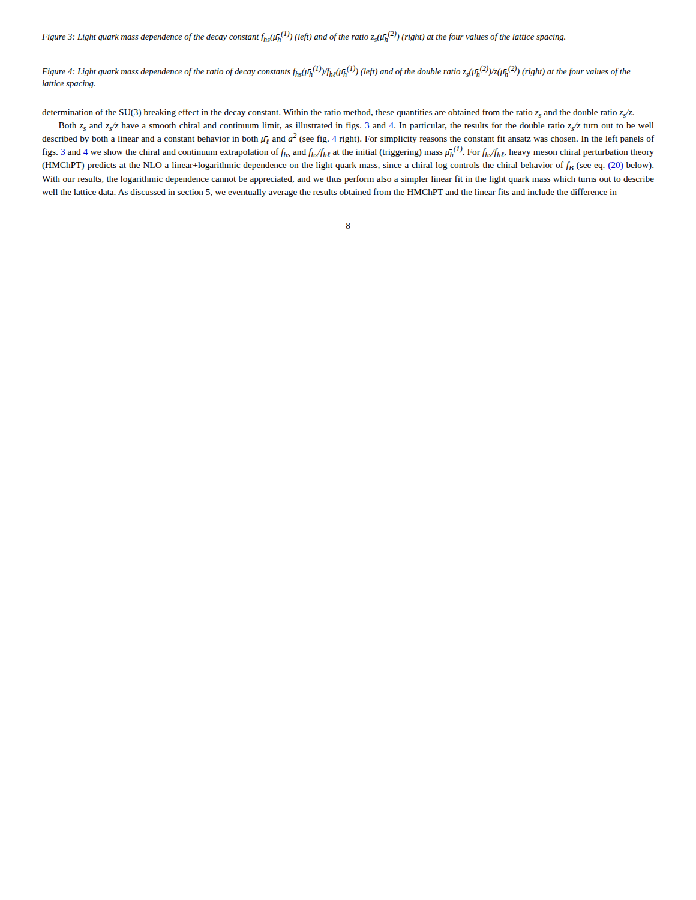Figure 3: Light quark mass dependence of the decay constant fhs(μ̄h(1)) (left) and of the ratio zs(μ̄h(2)) (right) at the four values of the lattice spacing.
Figure 4: Light quark mass dependence of the ratio of decay constants fhs(μ̄h(1))/fhℓ(μ̄h(1)) (left) and of the double ratio zs(μ̄h(2))/z(μ̄h(2)) (right) at the four values of the lattice spacing.
determination of the SU(3) breaking effect in the decay constant. Within the ratio method, these quantities are obtained from the ratio zs and the double ratio zs/z.
Both zs and zs/z have a smooth chiral and continuum limit, as illustrated in figs. 3 and 4. In particular, the results for the double ratio zs/z turn out to be well described by both a linear and a constant behavior in both μ̄ℓ and a2 (see fig. 4 right). For simplicity reasons the constant fit ansatz was chosen. In the left panels of figs. 3 and 4 we show the chiral and continuum extrapolation of fhs and fhs/fhℓ at the initial (triggering) mass μ̄h(1). For fhs/fhℓ, heavy meson chiral perturbation theory (HMChPT) predicts at the NLO a linear+logarithmic dependence on the light quark mass, since a chiral log controls the chiral behavior of fB (see eq. (20) below). With our results, the logarithmic dependence cannot be appreciated, and we thus perform also a simpler linear fit in the light quark mass which turns out to describe well the lattice data. As discussed in section 5, we eventually average the results obtained from the HMChPT and the linear fits and include the difference in
8